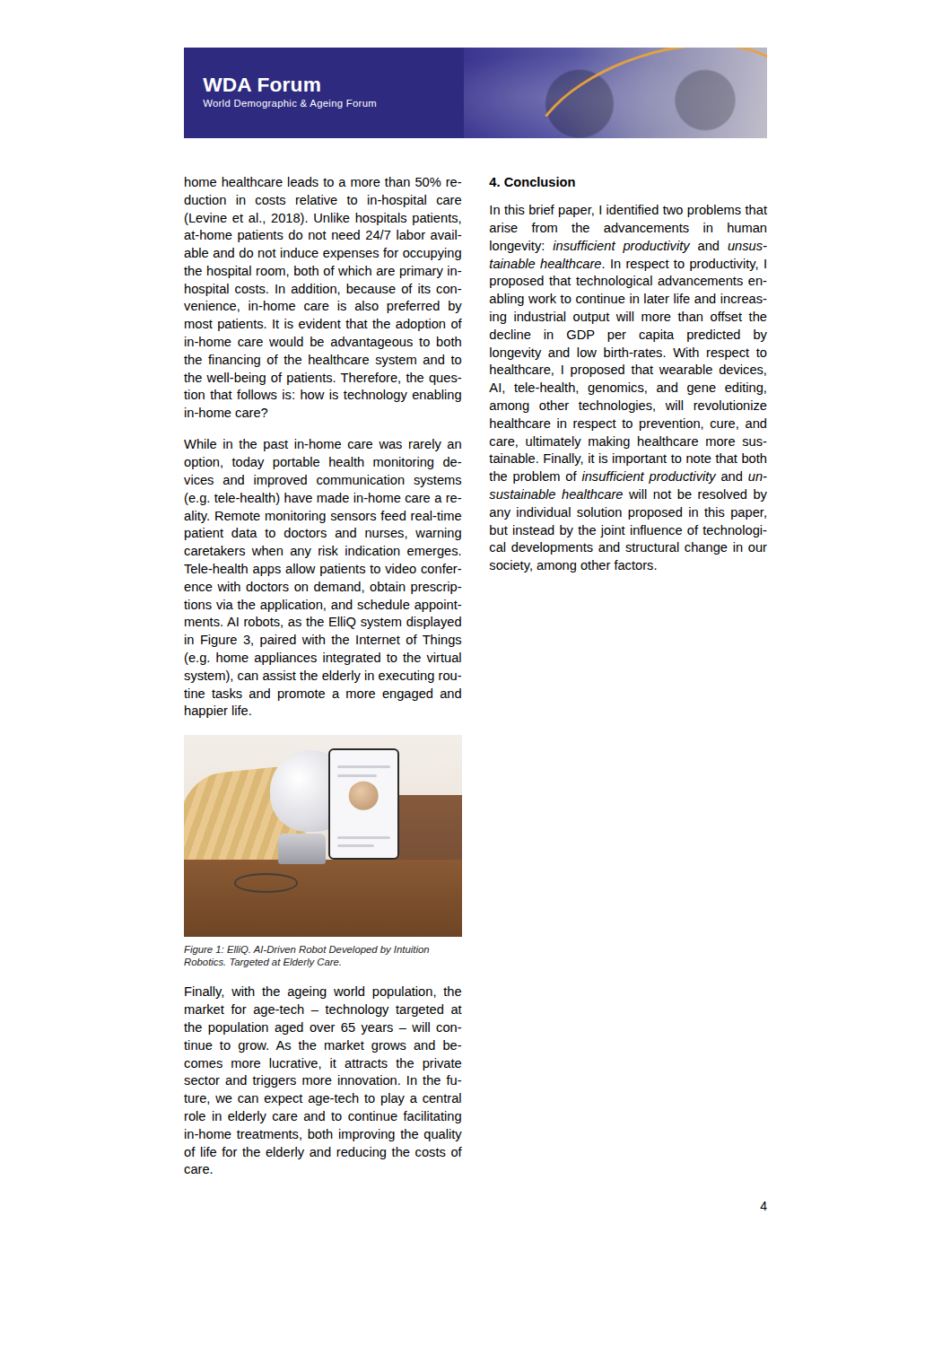WDA Forum
World Demographic & Ageing Forum
home healthcare leads to a more than 50% reduction in costs relative to in-hospital care (Levine et al., 2018). Unlike hospitals patients, at-home patients do not need 24/7 labor available and do not induce expenses for occupying the hospital room, both of which are primary in-hospital costs. In addition, because of its convenience, in-home care is also preferred by most patients. It is evident that the adoption of in-home care would be advantageous to both the financing of the healthcare system and to the well-being of patients. Therefore, the question that follows is: how is technology enabling in-home care?
While in the past in-home care was rarely an option, today portable health monitoring devices and improved communication systems (e.g. tele-health) have made in-home care a reality. Remote monitoring sensors feed real-time patient data to doctors and nurses, warning caretakers when any risk indication emerges. Tele-health apps allow patients to video conference with doctors on demand, obtain prescriptions via the application, and schedule appointments. AI robots, as the ElliQ system displayed in Figure 3, paired with the Internet of Things (e.g. home appliances integrated to the virtual system), can assist the elderly in executing routine tasks and promote a more engaged and happier life.
Figure 1: ElliQ. AI-Driven Robot Developed by Intuition Robotics. Targeted at Elderly Care.
Finally, with the ageing world population, the market for age-tech – technology targeted at the population aged over 65 years – will continue to grow. As the market grows and becomes more lucrative, it attracts the private sector and triggers more innovation. In the future, we can expect age-tech to play a central role in elderly care and to continue facilitating in-home treatments, both improving the quality of life for the elderly and reducing the costs of care.
4. Conclusion
In this brief paper, I identified two problems that arise from the advancements in human longevity: insufficient productivity and unsustainable healthcare. In respect to productivity, I proposed that technological advancements enabling work to continue in later life and increasing industrial output will more than offset the decline in GDP per capita predicted by longevity and low birth-rates. With respect to healthcare, I proposed that wearable devices, AI, tele-health, genomics, and gene editing, among other technologies, will revolutionize healthcare in respect to prevention, cure, and care, ultimately making healthcare more sustainable. Finally, it is important to note that both the problem of insufficient productivity and unsustainable healthcare will not be resolved by any individual solution proposed in this paper, but instead by the joint influence of technological developments and structural change in our society, among other factors.
4